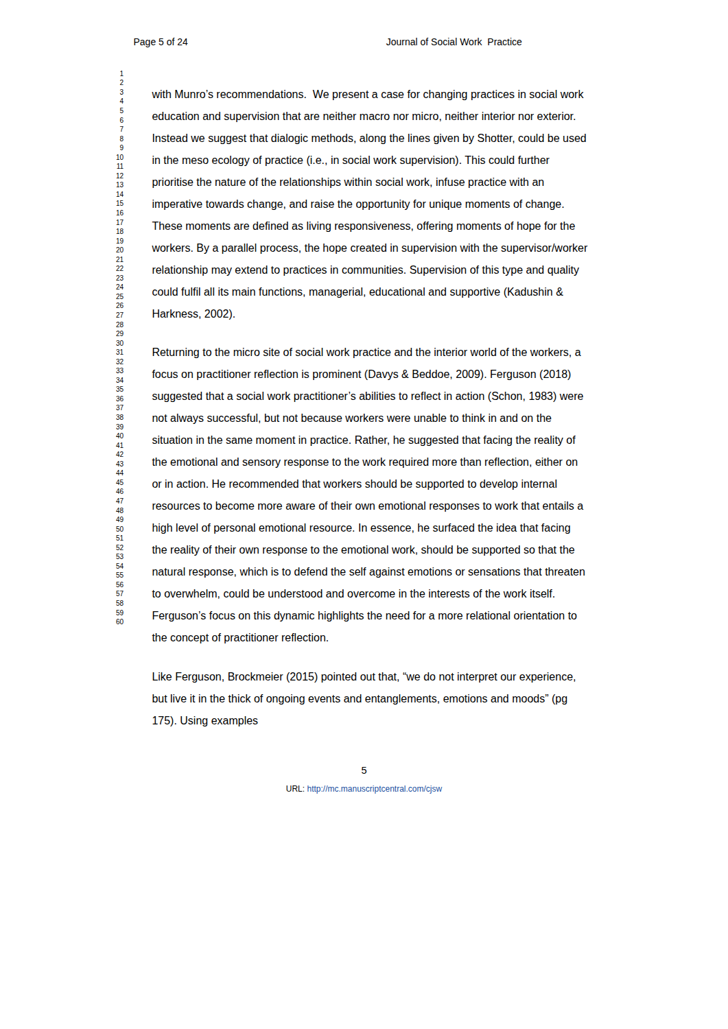Page 5 of 24 Journal of Social Work Practice
12345 678910 1112131415 1617181920 2122232425 2627282930 3132333435 3637383940 4142434445 4647484950 5152535455 5657585960
with Munro’s recommendations. We present a case for changing practices in social work education and supervision that are neither macro nor micro, neither interior nor exterior. Instead we suggest that dialogic methods, along the lines given by Shotter, could be used in the meso ecology of practice (i.e., in social work supervision). This could further prioritise the nature of the relationships within social work, infuse practice with an imperative towards change, and raise the opportunity for unique moments of change. These moments are defined as living responsiveness, offering moments of hope for the workers. By a parallel process, the hope created in supervision with the supervisor/worker relationship may extend to practices in communities. Supervision of this type and quality could fulfil all its main functions, managerial, educational and supportive (Kadushin & Harkness, 2002).
Returning to the micro site of social work practice and the interior world of the workers, a focus on practitioner reflection is prominent (Davys & Beddoe, 2009). Ferguson (2018) suggested that a social work practitioner’s abilities to reflect in action (Schon, 1983) were not always successful, but not because workers were unable to think in and on the situation in the same moment in practice. Rather, he suggested that facing the reality of the emotional and sensory response to the work required more than reflection, either on or in action. He recommended that workers should be supported to develop internal resources to become more aware of their own emotional responses to work that entails a high level of personal emotional resource. In essence, he surfaced the idea that facing the reality of their own response to the emotional work, should be supported so that the natural response, which is to defend the self against emotions or sensations that threaten to overwhelm, could be understood and overcome in the interests of the work itself. Ferguson’s focus on this dynamic highlights the need for a more relational orientation to the concept of practitioner reflection.
Like Ferguson, Brockmeier (2015) pointed out that, “we do not interpret our experience, but live it in the thick of ongoing events and entanglements, emotions and moods” (pg 175). Using examples
5
URL: http://mc.manuscriptcentral.com/cjsw